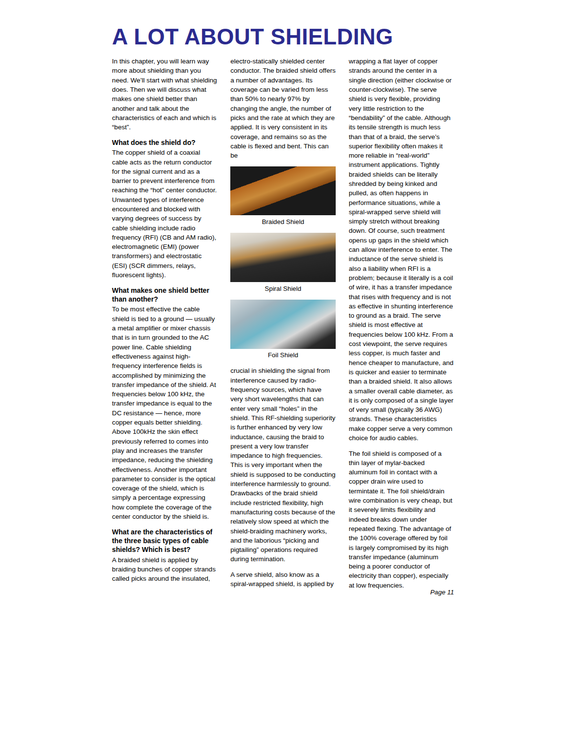A LOT ABOUT SHIELDING
In this chapter, you will learn way more about shielding than you need. We’ll start with what shielding does. Then we will discuss what makes one shield better than another and talk about the characteristics of each and which is “best”.
What does the shield do?
The copper shield of a coaxial cable acts as the return conductor for the signal current and as a barrier to prevent interference from reaching the “hot” center conductor. Unwanted types of interference encountered and blocked with varying degrees of success by cable shielding include radio frequency (RFI) (CB and AM radio), electromagnetic (EMI) (power transformers) and electrostatic (ESI) (SCR dimmers, relays, fluorescent lights).
What makes one shield better than another?
To be most effective the cable shield is tied to a ground — usually a metal amplifier or mixer chassis that is in turn grounded to the AC power line. Cable shielding effectiveness against high-frequency interference fields is accomplished by minimizing the transfer impedance of the shield. At frequencies below 100 kHz, the transfer impedance is equal to the DC resistance — hence, more copper equals better shielding. Above 100kHz the skin effect previously referred to comes into play and increases the transfer impedance, reducing the shielding effectiveness. Another important parameter to consider is the optical coverage of the shield, which is simply a percentage expressing how complete the coverage of the center conductor by the shield is.
What are the characteristics of the three basic types of cable shields? Which is best?
A braided shield is applied by braiding bunches of copper strands called picks around the insulated, electro-statically shielded center conductor. The braided shield offers a number of advantages. Its coverage can be varied from less than 50% to nearly 97% by changing the angle, the number of picks and the rate at which they are applied. It is very consistent in its coverage, and remains so as the cable is flexed and bent. This can be
Braided Shield
Spiral Shield
Foil Shield
crucial in shielding the signal from interference caused by radio-frequency sources, which have very short wavelengths that can enter very small “holes” in the shield. This RF-shielding superiority is further enhanced by very low inductance, causing the braid to present a very low transfer impedance to high frequencies. This is very important when the shield is supposed to be conducting interference harmlessly to ground. Drawbacks of the braid shield include restricted flexibility, high manufacturing costs because of the relatively slow speed at which the shield-braiding machinery works, and the laborious “picking and pigtailing” operations required during termination.
A serve shield, also know as a spiral-wrapped shield, is applied by wrapping a flat layer of copper strands around the center in a single direction (either clockwise or counter-clockwise). The serve shield is very flexible, providing very little restriction to the “bendability” of the cable. Although its tensile strength is much less than that of a braid, the serve’s superior flexibility often makes it more reliable in “real-world” instrument applications. Tightly braided shields can be literally shredded by being kinked and pulled, as often happens in performance situations, while a spiral-wrapped serve shield will simply stretch without breaking down. Of course, such treatment opens up gaps in the shield which can allow interference to enter. The inductance of the serve shield is also a liability when RFI is a problem; because it literally is a coil of wire, it has a transfer impedance that rises with frequency and is not as effective in shunting interference to ground as a braid. The serve shield is most effective at frequencies below 100 kHz. From a cost viewpoint, the serve requires less copper, is much faster and hence cheaper to manufacture, and is quicker and easier to terminate than a braided shield. It also allows a smaller overall cable diameter, as it is only composed of a single layer of very small (typically 36 AWG) strands. These characteristics make copper serve a very common choice for audio cables.
The foil shield is composed of a thin layer of mylar-backed aluminum foil in contact with a copper drain wire used to termintate it. The foil shield/drain wire combination is very cheap, but it severely limits flexibility and indeed breaks down under repeated flexing. The advantage of the 100% coverage offered by foil is largely compromised by its high transfer impedance (aluminum being a poorer conductor of electricity than copper), especially at low frequencies.
Page 11